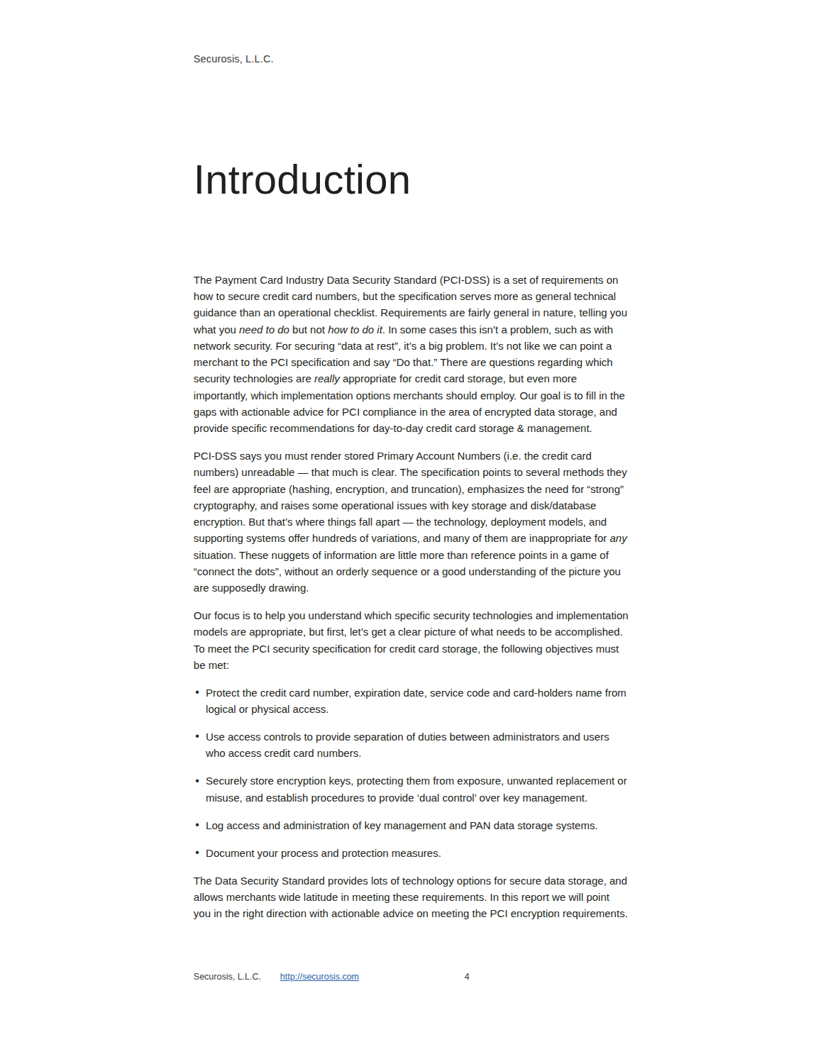Securosis, L.L.C.
Introduction
The Payment Card Industry Data Security Standard (PCI-DSS) is a set of requirements on how to secure credit card numbers, but the specification serves more as general technical guidance than an operational checklist. Requirements are fairly general in nature, telling you what you need to do but not how to do it. In some cases this isn’t a problem, such as with network security. For securing “data at rest”, it’s a big problem. It’s not like we can point a merchant to the PCI specification and say “Do that.” There are questions regarding which security technologies are really appropriate for credit card storage, but even more importantly, which implementation options merchants should employ. Our goal is to fill in the gaps with actionable advice for PCI compliance in the area of encrypted data storage, and provide specific recommendations for day-to-day credit card storage & management.
PCI-DSS says you must render stored Primary Account Numbers (i.e. the credit card numbers) unreadable — that much is clear. The specification points to several methods they feel are appropriate (hashing, encryption, and truncation), emphasizes the need for “strong” cryptography, and raises some operational issues with key storage and disk/database encryption. But that’s where things fall apart — the technology, deployment models, and supporting systems offer hundreds of variations, and many of them are inappropriate for any situation. These nuggets of information are little more than reference points in a game of “connect the dots”, without an orderly sequence or a good understanding of the picture you are supposedly drawing.
Our focus is to help you understand which specific security technologies and implementation models are appropriate, but first, let’s get a clear picture of what needs to be accomplished. To meet the PCI security specification for credit card storage, the following objectives must be met:
Protect the credit card number, expiration date, service code and card-holders name from logical or physical access.
Use access controls to provide separation of duties between administrators and users who access credit card numbers.
Securely store encryption keys, protecting them from exposure, unwanted replacement or misuse, and establish procedures to provide ‘dual control’ over key management.
Log access and administration of key management and PAN data storage systems.
Document your process and protection measures.
The Data Security Standard provides lots of technology options for secure data storage, and allows merchants wide latitude in meeting these requirements. In this report we will point you in the right direction with actionable advice on meeting the PCI encryption requirements.
Securosis, L.L.C. http://securosis.com 4